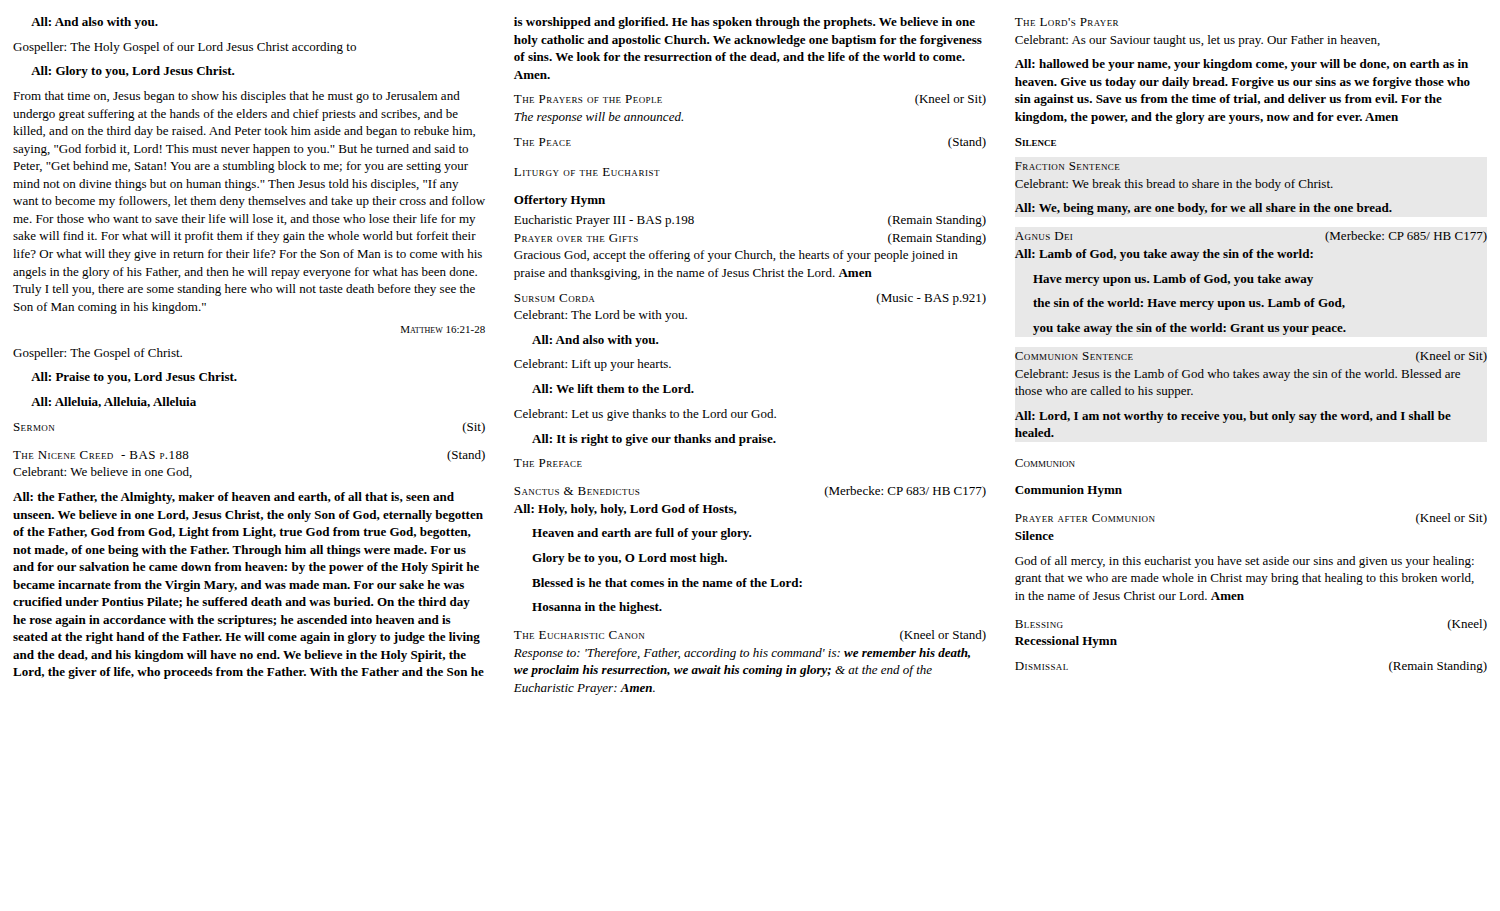All: And also with you.
Gospeller: The Holy Gospel of our Lord Jesus Christ according to
All: Glory to you, Lord Jesus Christ.
From that time on, Jesus began to show his disciples that he must go to Jerusalem and undergo great suffering at the hands of the elders and chief priests and scribes, and be killed, and on the third day be raised. And Peter took him aside and began to rebuke him, saying, "God forbid it, Lord! This must never happen to you." But he turned and said to Peter, "Get behind me, Satan! You are a stumbling block to me; for you are setting your mind not on divine things but on human things." Then Jesus told his disciples, "If any want to become my followers, let them deny themselves and take up their cross and follow me. For those who want to save their life will lose it, and those who lose their life for my sake will find it. For what will it profit them if they gain the whole world but forfeit their life? Or what will they give in return for their life? For the Son of Man is to come with his angels in the glory of his Father, and then he will repay everyone for what has been done. Truly I tell you, there are some standing here who will not taste death before they see the Son of Man coming in his kingdom."
Matthew 16:21-28
Gospeller: The Gospel of Christ.
All: Praise to you, Lord Jesus Christ.
All: Alleluia, Alleluia, Alleluia
Sermon (Sit)
The Nicene Creed - BAS p.188 (Stand)
Celebrant: We believe in one God,
All: the Father, the Almighty, maker of heaven and earth, of all that is, seen and unseen. We believe in one Lord, Jesus Christ, the only Son of God, eternally begotten of the Father, God from God, Light from Light, true God from true God, begotten, not made, of one being with the Father. Through him all things were made. For us and for our salvation he came down from heaven: by the power of the Holy Spirit he became incarnate from the Virgin Mary, and was made man. For our sake he was crucified under Pontius Pilate; he suffered death and was buried. On the third day he rose again in accordance with the scriptures; he ascended into heaven and is seated at the right hand of the Father. He will come again in glory to judge the living and the dead, and his kingdom will have no end. We believe in the Holy Spirit, the Lord, the giver of life, who proceeds from the Father. With the Father and the Son he is worshipped and glorified. He has spoken through the prophets. We believe in one holy catholic and apostolic Church. We acknowledge one baptism for the forgiveness of sins. We look for the resurrection of the dead, and the life of the world to come. Amen.
The Prayers of the People (Kneel or Sit)
The response will be announced.
The Peace (Stand)
Liturgy of the Eucharist
Offertory Hymn
Eucharistic Prayer III - BAS p.198 (Remain Standing)
Prayer over the Gifts (Remain Standing)
Gracious God, accept the offering of your Church, the hearts of your people joined in praise and thanksgiving, in the name of Jesus Christ the Lord. Amen
Sursum Corda (Music - BAS p.921)
Celebrant: The Lord be with you.
All: And also with you.
Celebrant: Lift up your hearts.
All: We lift them to the Lord.
Celebrant: Let us give thanks to the Lord our God.
All: It is right to give our thanks and praise.
The Preface
Sanctus & Benedictus (Merbecke: CP 683/ HB C177)
All: Holy, holy, holy, Lord God of Hosts,
Heaven and earth are full of your glory.
Glory be to you, O Lord most high.
Blessed is he that comes in the name of the Lord:
Hosanna in the highest.
The Eucharistic Canon (Kneel or Stand)
Response to: 'Therefore, Father, according to his command' is: we remember his death, we proclaim his resurrection, we await his coming in glory; & at the end of the Eucharistic Prayer: Amen.
The Lord's Prayer
Celebrant: As our Saviour taught us, let us pray. Our Father in heaven,
All: hallowed be your name, your kingdom come, your will be done, on earth as in heaven. Give us today our daily bread. Forgive us our sins as we forgive those who sin against us. Save us from the time of trial, and deliver us from evil. For the kingdom, the power, and the glory are yours, now and for ever. Amen
Silence
Fraction Sentence
Celebrant: We break this bread to share in the body of Christ.
All: We, being many, are one body, for we all share in the one bread.
Agnus Dei (Merbecke: CP 685/ HB C177)
All: Lamb of God, you take away the sin of the world:
Have mercy upon us. Lamb of God, you take away
the sin of the world: Have mercy upon us. Lamb of God,
you take away the sin of the world: Grant us your peace.
Communion Sentence (Kneel or Sit)
Celebrant: Jesus is the Lamb of God who takes away the sin of the world. Blessed are those who are called to his supper.
All: Lord, I am not worthy to receive you, but only say the word, and I shall be healed.
Communion
Communion Hymn
Prayer after Communion (Kneel or Sit)
Silence
God of all mercy, in this eucharist you have set aside our sins and given us your healing: grant that we who are made whole in Christ may bring that healing to this broken world, in the name of Jesus Christ our Lord. Amen
Blessing (Kneel)
Recessional Hymn
Dismissal (Remain Standing)